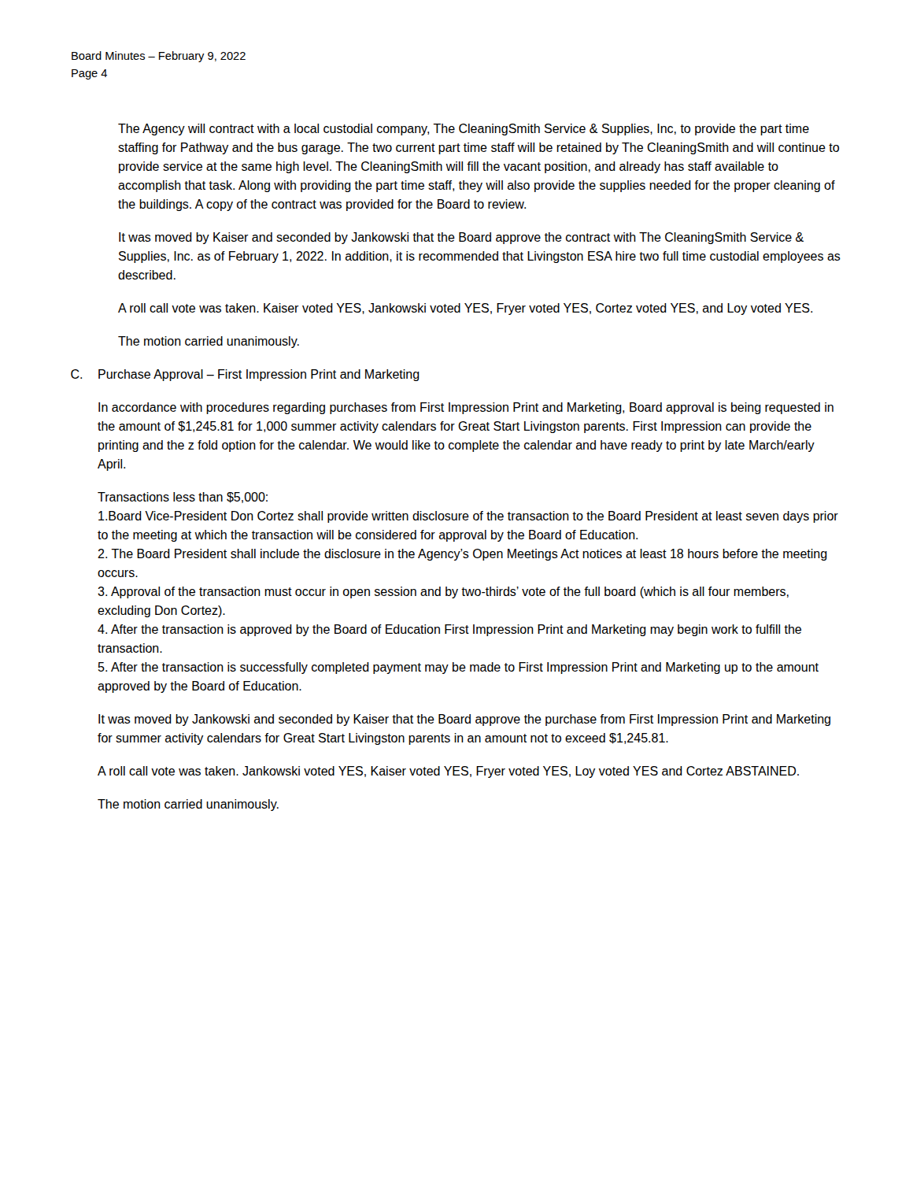Board Minutes – February 9, 2022
Page 4
The Agency will contract with a local custodial company, The CleaningSmith Service & Supplies, Inc, to provide the part time staffing for Pathway and the bus garage. The two current part time staff will be retained by The CleaningSmith and will continue to provide service at the same high level. The CleaningSmith will fill the vacant position, and already has staff available to accomplish that task. Along with providing the part time staff, they will also provide the supplies needed for the proper cleaning of the buildings. A copy of the contract was provided for the Board to review.
It was moved by Kaiser and seconded by Jankowski that the Board approve the contract with The CleaningSmith Service & Supplies, Inc. as of February 1, 2022. In addition, it is recommended that Livingston ESA hire two full time custodial employees as described.
A roll call vote was taken. Kaiser voted YES, Jankowski voted YES, Fryer voted YES, Cortez voted YES, and Loy voted YES.
The motion carried unanimously.
Purchase Approval – First Impression Print and Marketing
In accordance with procedures regarding purchases from First Impression Print and Marketing, Board approval is being requested in the amount of $1,245.81 for 1,000 summer activity calendars for Great Start Livingston parents. First Impression can provide the printing and the z fold option for the calendar. We would like to complete the calendar and have ready to print by late March/early April.
Transactions less than $5,000:
1.Board Vice-President Don Cortez shall provide written disclosure of the transaction to the Board President at least seven days prior to the meeting at which the transaction will be considered for approval by the Board of Education.
2. The Board President shall include the disclosure in the Agency’s Open Meetings Act notices at least 18 hours before the meeting occurs.
3. Approval of the transaction must occur in open session and by two-thirds’ vote of the full board (which is all four members, excluding Don Cortez).
4. After the transaction is approved by the Board of Education First Impression Print and Marketing may begin work to fulfill the transaction.
5. After the transaction is successfully completed payment may be made to First Impression Print and Marketing up to the amount approved by the Board of Education.
It was moved by Jankowski and seconded by Kaiser that the Board approve the purchase from First Impression Print and Marketing for summer activity calendars for Great Start Livingston parents in an amount not to exceed $1,245.81.
A roll call vote was taken. Jankowski voted YES, Kaiser voted YES, Fryer voted YES, Loy voted YES and Cortez ABSTAINED.
The motion carried unanimously.